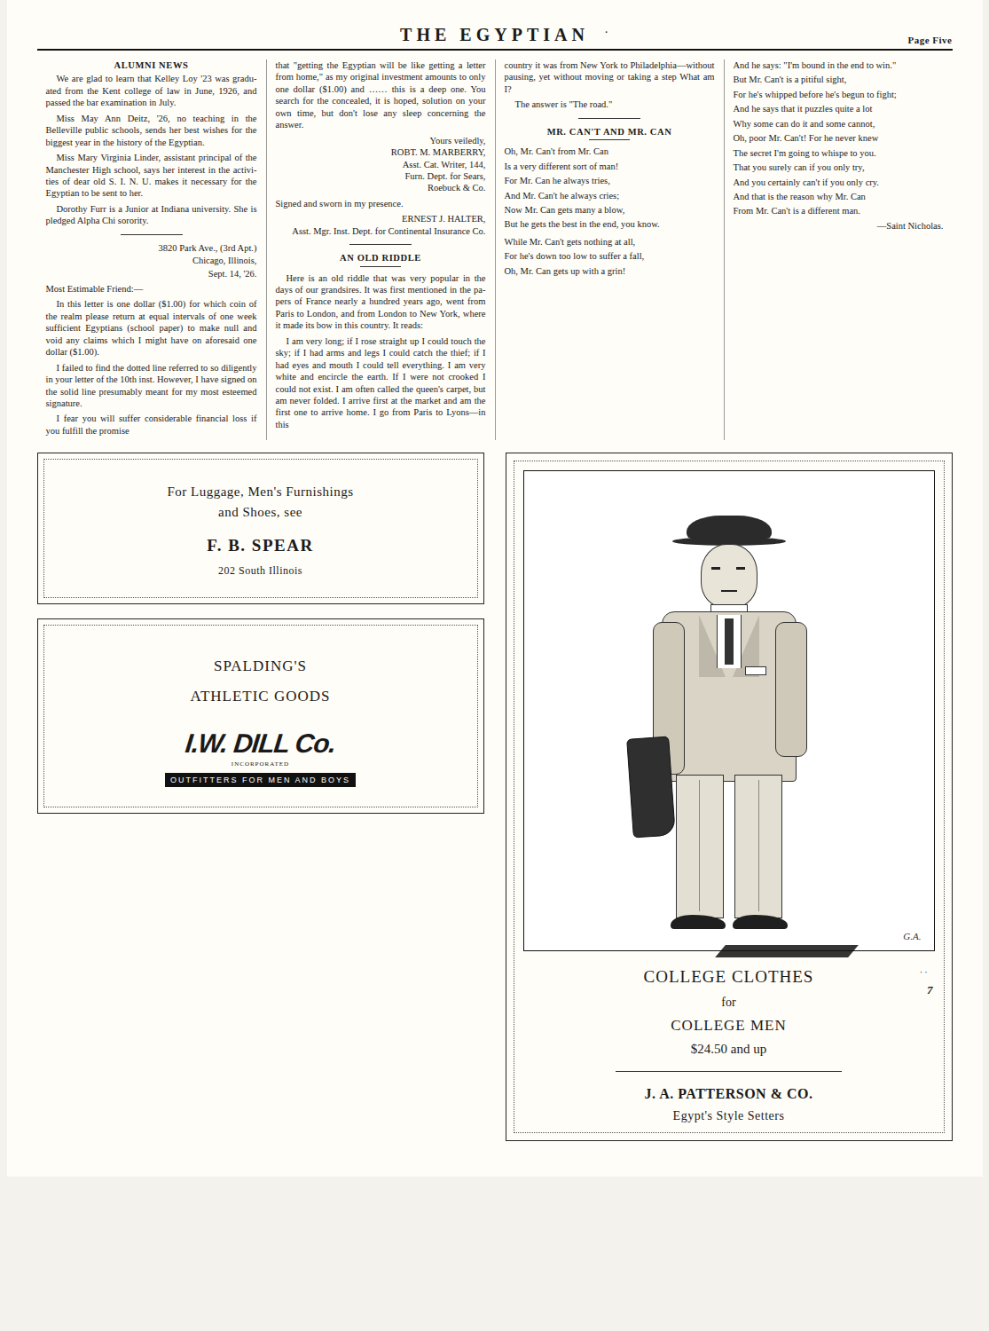THE EGYPTIAN
· Page Five
Alumni News
We are glad to learn that Kelley Loy '23 was graduated from the Kent college of law in June, 1926, and passed the bar examination in July.
Miss May Ann Deitz, '26, no teaching in the Belleville public schools, sends her best wishes for the biggest year in the history of the Egyptian.
Miss Mary Virginia Linder, assistant principal of the Manchester High school, says her interest in the activities of dear old S. I. N. U. makes it necessary for the Egyptian to be sent to her.
Dorothy Furr is a Junior at Indiana university. She is pledged Alpha Chi sorority.
3820 Park Ave., (3rd Apt.)
Chicago, Illinois,
Sept. 14, '26.
Most Estimable Friend:—
In this letter is one dollar ($1.00) for which coin of the realm please return at equal intervals of one week sufficient Egyptians (school paper) to make null and void any claims which I might have on aforesaid one dollar ($1.00).
I failed to find the dotted line referred to so diligently in your letter of the 10th inst. However, I have signed on the solid line presumably meant for my most esteemed signature.
I fear you will suffer considerable financial loss if you fulfill the promise
that "getting the Egyptian will be like getting a letter from home," as my original investment amounts to only one dollar ($1.00) and …… this is a deep one. You search for the concealed, it is hoped, solution on your own time, but don't lose any sleep concerning the answer.
Yours veiledly,
ROBT. M. MARBERRY,
Asst. Cat. Writer, 144,
Furn. Dept. for Sears,
Roebuck & Co.
Signed and sworn in my presence.
ERNEST J. HALTER,
Asst. Mgr. Inst. Dept. for Continental Insurance Co.
An Old Riddle
Here is an old riddle that was very popular in the days of our grandsires. It was first mentioned in the papers of France nearly a hundred years ago, went from Paris to London, and from London to New York, where it made its bow in this country. It reads:
I am very long; if I rose straight up I could touch the sky; if I had arms and legs I could catch the thief; if I had eyes and mouth I could tell everything. I am very white and encircle the earth. If I were not crooked I could not exist. I am often called the queen's carpet, but am never folded. I arrive first at the market and am the first one to arrive home. I go from Paris to Lyons—in this
country it was from New York to Philadelphia—without pausing, yet without moving or taking a step What am I?
The answer is "The road."
Mr. Can't and Mr. Can
Oh, Mr. Can't from Mr. Can
Is a very different sort of man!
For Mr. Can he always tries,
And Mr. Can't he always cries;
Now Mr. Can gets many a blow,
But he gets the best in the end, you know.
While Mr. Can't gets nothing at all,
For he's down too low to suffer a fall,
Oh, Mr. Can gets up with a grin!
And he says: "I'm bound in the end to win."
But Mr. Can't is a pitiful sight,
For he's whipped before he's begun to fight;
And he says that it puzzles quite a lot
Why some can do it and some cannot,
Oh, poor Mr. Can't! For he never knew
The secret I'm going to whispe to you.
That you surely can if you only try,
And you certainly can't if you only cry.
And that is the reason why Mr. Can
From Mr. Can't is a different man.
—Saint Nicholas.
For Luggage, Men's Furnishings
and Shoes, see
F. B. SPEAR
202 South Illinois
SPALDING'S
ATHLETIC GOODS
I.W. DILL Co.
INCORPORATED
OUTFITTERS FOR MEN AND BOYS
G.A.
·· 7
COLLEGE CLOTHES
for
COLLEGE MEN
$24.50 and up
J. A. PATTERSON & CO.
Egypt's Style Setters